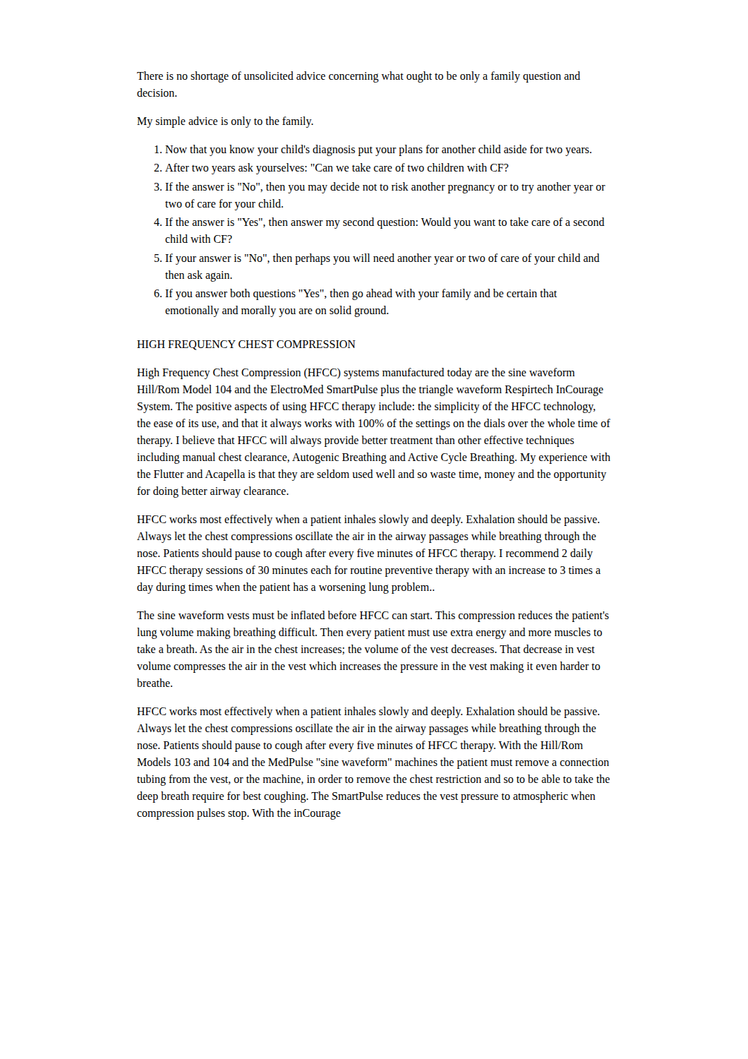There is no shortage of unsolicited advice concerning what ought to be only a family question and decision.
My simple advice is only to the family.
Now that you know your child's diagnosis put your plans for another child aside for two years.
After two years ask yourselves: "Can we take care of two children with CF?
If the answer is "No", then you may decide not to risk another pregnancy or to try another year or two of care for your child.
If the answer is "Yes", then answer my second question: Would you want to take care of a second child with CF?
If your answer is "No", then perhaps you will need another year or two of care of your child and then ask again.
If you answer both questions "Yes", then go ahead with your family and be certain that emotionally and morally you are on solid ground.
High Frequency Chest Compression
High Frequency Chest Compression (HFCC) systems manufactured today are the sine waveform Hill/Rom Model 104 and the ElectroMed SmartPulse plus the triangle waveform Respirtech InCourage System. The positive aspects of using HFCC therapy include: the simplicity of the HFCC technology, the ease of its use, and that it always works with 100% of the settings on the dials over the whole time of therapy. I believe that HFCC will always provide better treatment than other effective techniques including manual chest clearance, Autogenic Breathing and Active Cycle Breathing. My experience with the Flutter and Acapella is that they are seldom used well and so waste time, money and the opportunity for doing better airway clearance.
HFCC works most effectively when a patient inhales slowly and deeply. Exhalation should be passive. Always let the chest compressions oscillate the air in the airway passages while breathing through the nose. Patients should pause to cough after every five minutes of HFCC therapy. I recommend 2 daily HFCC therapy sessions of 30 minutes each for routine preventive therapy with an increase to 3 times a day during times when the patient has a worsening lung problem..
The sine waveform vests must be inflated before HFCC can start. This compression reduces the patient's lung volume making breathing difficult. Then every patient must use extra energy and more muscles to take a breath. As the air in the chest increases; the volume of the vest decreases. That decrease in vest volume compresses the air in the vest which increases the pressure in the vest making it even harder to breathe.
HFCC works most effectively when a patient inhales slowly and deeply. Exhalation should be passive. Always let the chest compressions oscillate the air in the airway passages while breathing through the nose. Patients should pause to cough after every five minutes of HFCC therapy. With the Hill/Rom Models 103 and 104 and the MedPulse "sine waveform" machines the patient must remove a connection tubing from the vest, or the machine, in order to remove the chest restriction and so to be able to take the deep breath require for best coughing. The SmartPulse reduces the vest pressure to atmospheric when compression pulses stop. With the inCourage